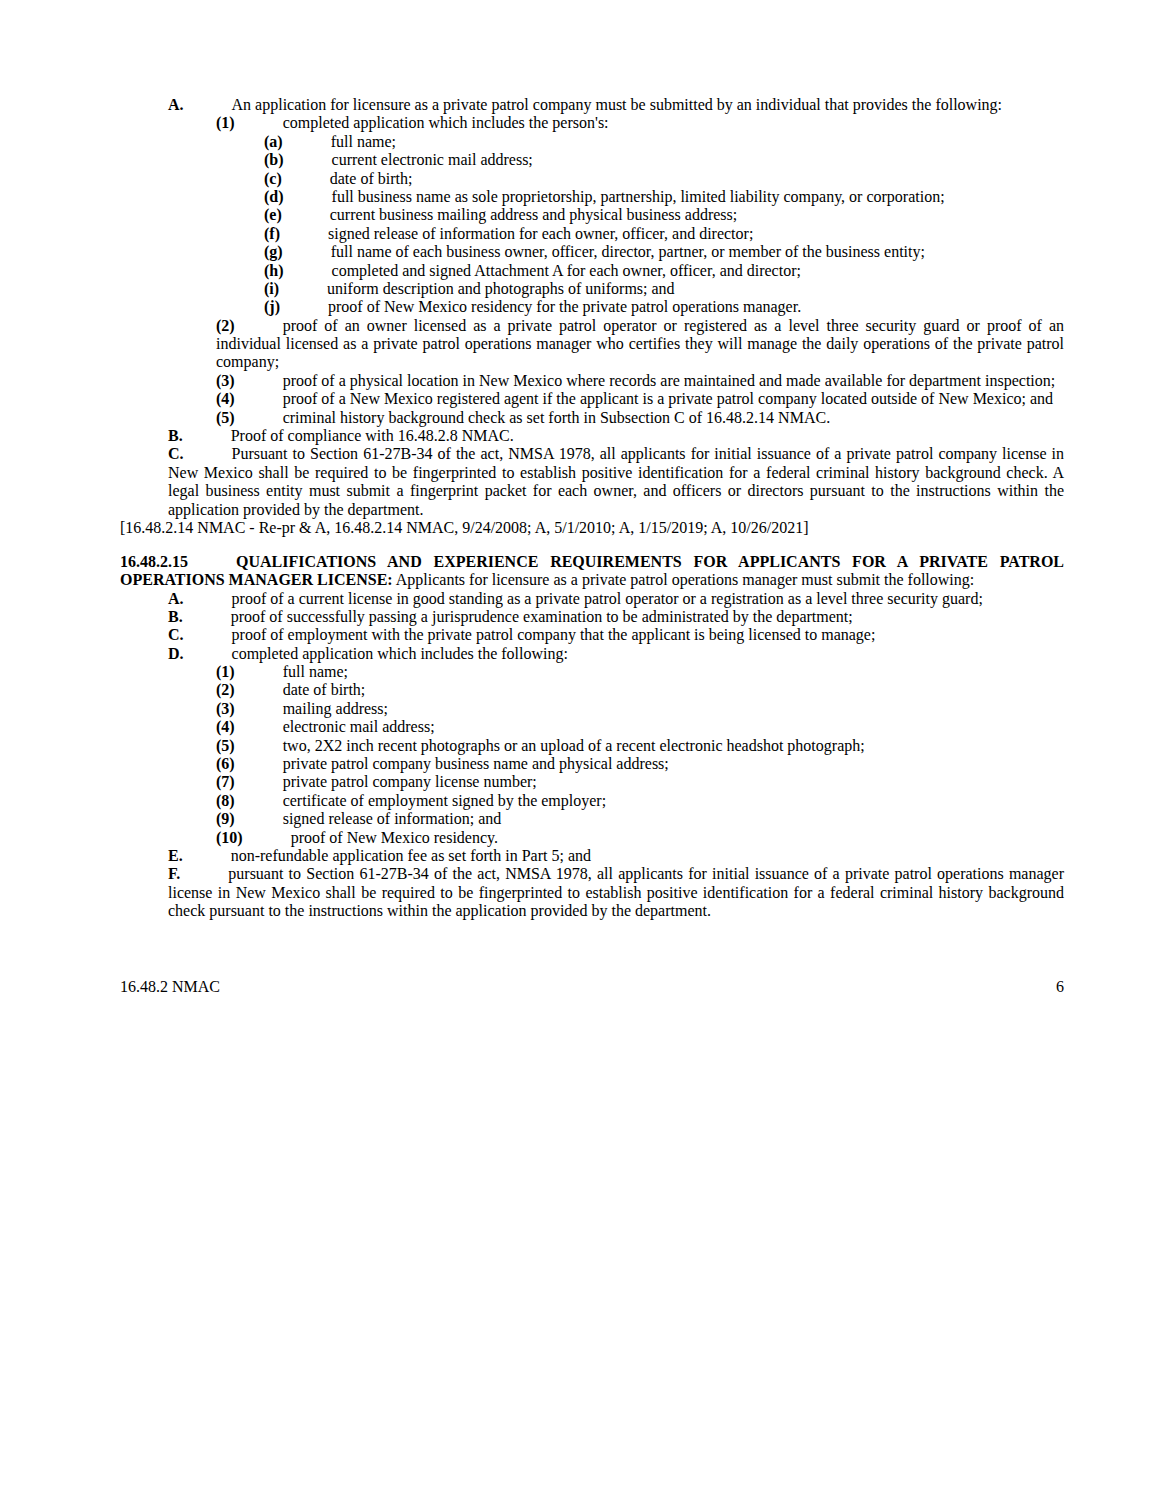A. An application for licensure as a private patrol company must be submitted by an individual that provides the following:
(1) completed application which includes the person's:
(a) full name;
(b) current electronic mail address;
(c) date of birth;
(d) full business name as sole proprietorship, partnership, limited liability company, or corporation;
(e) current business mailing address and physical business address;
(f) signed release of information for each owner, officer, and director;
(g) full name of each business owner, officer, director, partner, or member of the business entity;
(h) completed and signed Attachment A for each owner, officer, and director;
(i) uniform description and photographs of uniforms; and
(j) proof of New Mexico residency for the private patrol operations manager.
(2) proof of an owner licensed as a private patrol operator or registered as a level three security guard or proof of an individual licensed as a private patrol operations manager who certifies they will manage the daily operations of the private patrol company;
(3) proof of a physical location in New Mexico where records are maintained and made available for department inspection;
(4) proof of a New Mexico registered agent if the applicant is a private patrol company located outside of New Mexico; and
(5) criminal history background check as set forth in Subsection C of 16.48.2.14 NMAC.
B. Proof of compliance with 16.48.2.8 NMAC.
C. Pursuant to Section 61-27B-34 of the act, NMSA 1978, all applicants for initial issuance of a private patrol company license in New Mexico shall be required to be fingerprinted to establish positive identification for a federal criminal history background check. A legal business entity must submit a fingerprint packet for each owner, and officers or directors pursuant to the instructions within the application provided by the department.
[16.48.2.14 NMAC - Re-pr & A, 16.48.2.14 NMAC, 9/24/2008; A, 5/1/2010; A, 1/15/2019; A, 10/26/2021]
16.48.2.15 QUALIFICATIONS AND EXPERIENCE REQUIREMENTS FOR APPLICANTS FOR A PRIVATE PATROL OPERATIONS MANAGER LICENSE: Applicants for licensure as a private patrol operations manager must submit the following:
A. proof of a current license in good standing as a private patrol operator or a registration as a level three security guard;
B. proof of successfully passing a jurisprudence examination to be administrated by the department;
C. proof of employment with the private patrol company that the applicant is being licensed to manage;
D. completed application which includes the following:
(1) full name;
(2) date of birth;
(3) mailing address;
(4) electronic mail address;
(5) two, 2X2 inch recent photographs or an upload of a recent electronic headshot photograph;
(6) private patrol company business name and physical address;
(7) private patrol company license number;
(8) certificate of employment signed by the employer;
(9) signed release of information; and
(10) proof of New Mexico residency.
E. non-refundable application fee as set forth in Part 5; and
F. pursuant to Section 61-27B-34 of the act, NMSA 1978, all applicants for initial issuance of a private patrol operations manager license in New Mexico shall be required to be fingerprinted to establish positive identification for a federal criminal history background check pursuant to the instructions within the application provided by the department.
16.48.2 NMAC 6